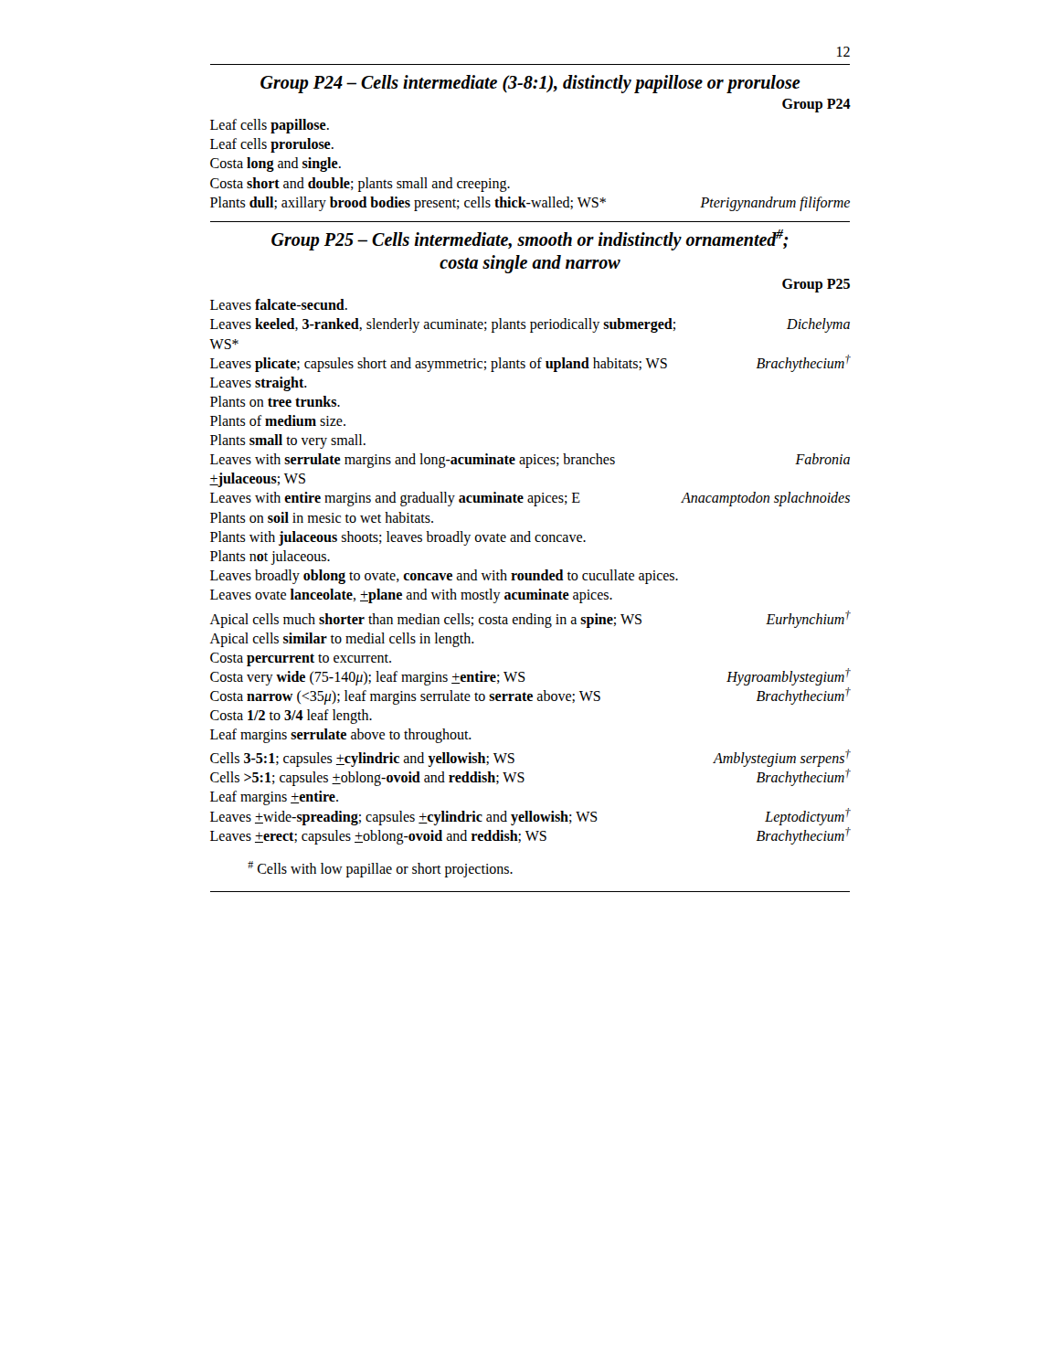12
Group P24 – Cells intermediate (3-8:1), distinctly papillose or prorulose
Group P24
| Leaf cells papillose . | |
| Leaf cells prorulose . | |
| Costa long and single . | |
| Costa short and double ; plants small and creeping. | |
| Plants dull ; axillary brood bodies present; cells thick -walled; WS* | Pterigynandrum filiforme |
Group P25 – Cells intermediate, smooth or indistinctly ornamented#;
costa single and narrow
Group P25
| Leaves falcate - secund . | |
| Leaves keeled , 3-ranked , slenderly acuminate; plants periodically submerged ; WS* | Dichelyma |
| Leaves plicate ; capsules short and asymmetric; plants of upland habitats; WS | Brachythecium † |
| Leaves straight . | |
| Plants on tree trunks . | |
| Plants of medium size. | |
| Plants small to very small. | |
| Leaves with serrulate margins and long- acuminate apices; branches + julaceous ; WS | Fabronia |
| Leaves with entire margins and gradually acuminate apices; E | Anacamptodon splachnoides |
| Plants on soil in mesic to wet habitats. | |
| Plants with julaceous shoots; leaves broadly ovate and concave. | |
| Plants n o t julaceous. | |
| Leaves broadly oblong to ovate, concave and with rounded to cucullate apices. | |
| Leaves ovate lanceolate , + plane and with mostly acuminate apices. | |
| Apical cells much shorter than median cells; costa ending in a spine ; WS | Eurhynchium † |
| Apical cells similar to medial cells in length. | |
| Costa percurrent to excurrent. | |
| Costa very wide (75-140 μ ); leaf margins + entire ; WS | Hygroamblystegium † |
| Costa narrow (<35 μ ); leaf margins serrulate to serrate above; WS | Brachythecium † |
| Costa 1/2 to 3/4 leaf length. | |
| Leaf margins serrulate above to throughout. | |
| Cells 3-5:1 ; capsules + cylindric and yellowish ; WS | Amblystegium serpens † |
| Cells >5:1 ; capsules + oblong- ovoid and reddish ; WS | Brachythecium † |
| Leaf margins + entire . | |
| Leaves + wide- spreading ; capsules + cylindric and yellowish ; WS | Leptodictyum † |
| Leaves + erect ; capsules + oblong- ovoid and reddish ; WS | Brachythecium † |
# Cells with low papillae or short projections.